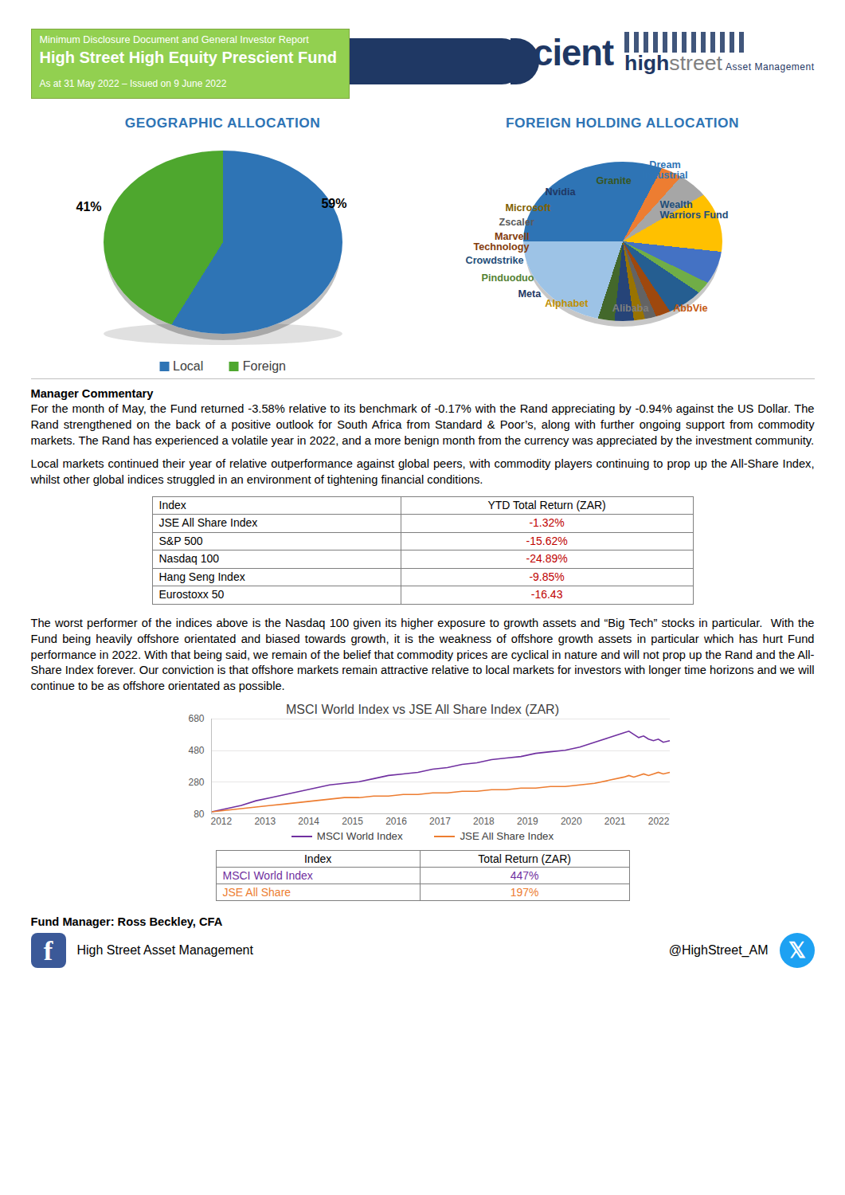Minimum Disclosure Document and General Investor Report
High Street High Equity Prescient Fund
As at 31 May 2022 – Issued on 9 June 2022
Prescient high street Asset Management
GEOGRAPHIC ALLOCATION
59% 41%
Local Foreign
FOREIGN HOLDING ALLOCATION
Wealth
Warriors Fund AbbVie Alibaba Alphabet Meta Pinduoduo Crowdstrike Marvell
Technology Zscaler Microsoft Nvidia Granite Dream
Industrial
Manager Commentary
For the month of May, the Fund returned -3.58% relative to its benchmark of -0.17% with the Rand appreciating by -0.94% against the US Dollar. The Rand strengthened on the back of a positive outlook for South Africa from Standard & Poor’s, along with further ongoing support from commodity markets. The Rand has experienced a volatile year in 2022, and a more benign month from the currency was appreciated by the investment community.
Local markets continued their year of relative outperformance against global peers, with commodity players continuing to prop up the All-Share Index, whilst other global indices struggled in an environment of tightening financial conditions.
| Index | YTD Total Return (ZAR) |
| --- | --- |
| JSE All Share Index | -1.32% |
| S&P 500 | -15.62% |
| Nasdaq 100 | -24.89% |
| Hang Seng Index | -9.85% |
| Eurostoxx 50 | -16.43 |
The worst performer of the indices above is the Nasdaq 100 given its higher exposure to growth assets and “Big Tech” stocks in particular. With the Fund being heavily offshore orientated and biased towards growth, it is the weakness of offshore growth assets in particular which has hurt Fund performance in 2022. With that being said, we remain of the belief that commodity prices are cyclical in nature and will not prop up the Rand and the All-Share Index forever. Our conviction is that offshore markets remain attractive relative to local markets for investors with longer time horizons and we will continue to be as offshore orientated as possible.
MSCI World Index vs JSE All Share Index (ZAR)
680 480 280 80
20122013201420152016201720182019202020212022
MSCI World Index JSE All Share Index
| Index | Total Return (ZAR) |
| --- | --- |
| MSCI World Index | 447% |
| JSE All Share | 197% |
Fund Manager: Ross Beckley, CFA
f High Street Asset Management
@HighStreet_AM 𝕏